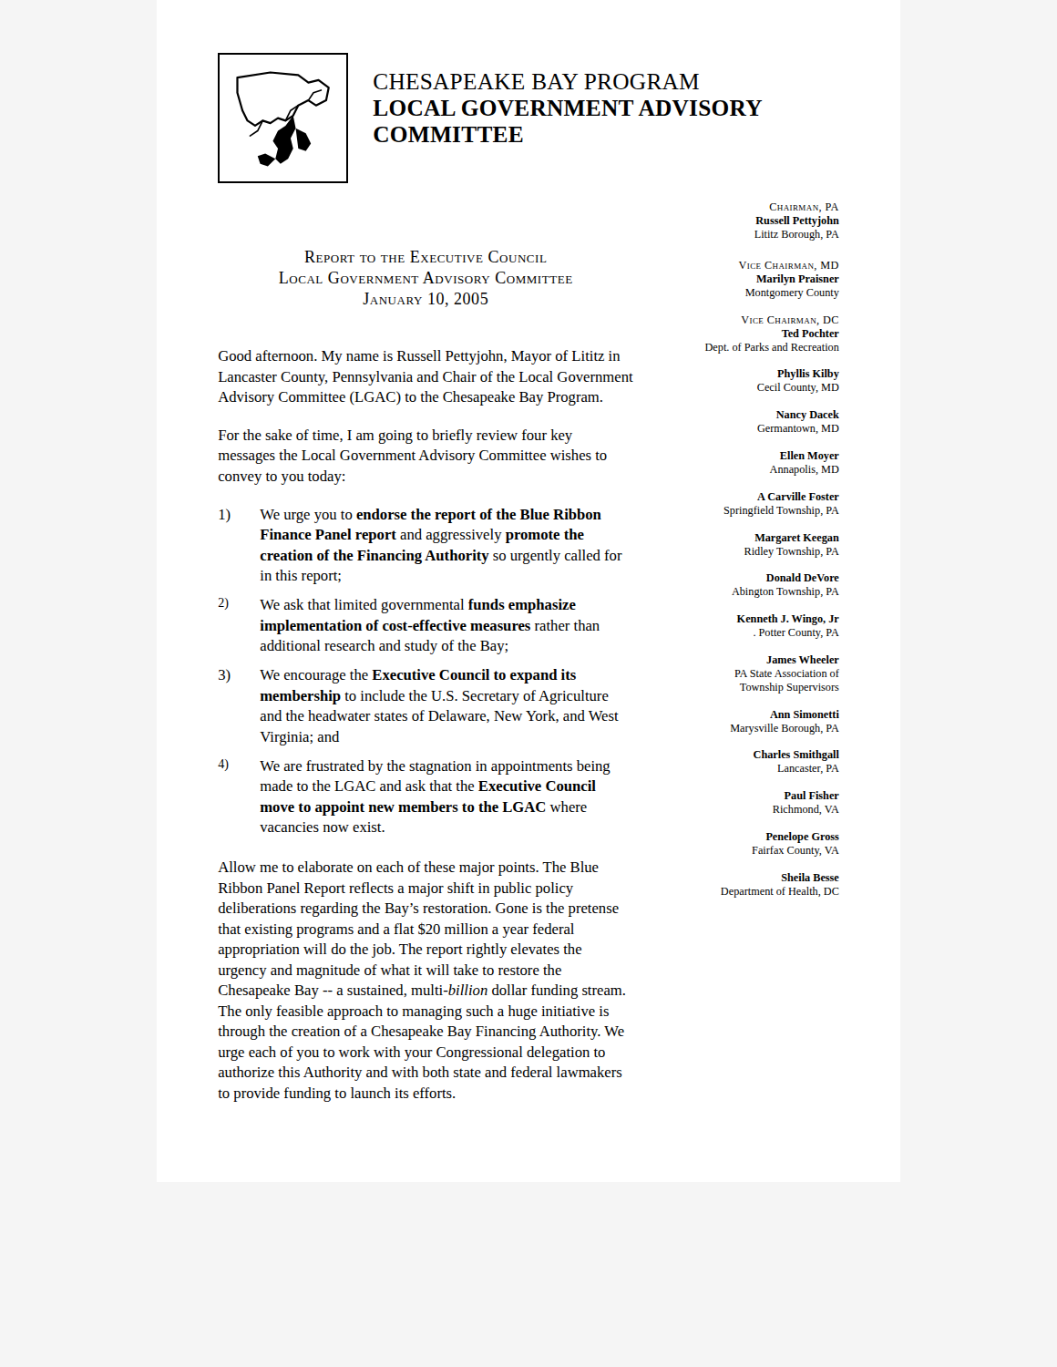CHESAPEAKE BAY PROGRAM
LOCAL GOVERNMENT ADVISORY COMMITTEE
Report to the Executive Council
Local Government Advisory Committee
January 10, 2005
Good afternoon. My name is Russell Pettyjohn, Mayor of Lititz in Lancaster County, Pennsylvania and Chair of the Local Government Advisory Committee (LGAC) to the Chesapeake Bay Program.
For the sake of time, I am going to briefly review four key messages the Local Government Advisory Committee wishes to convey to you today:
We urge you to endorse the report of the Blue Ribbon Finance Panel report and aggressively promote the creation of the Financing Authority so urgently called for in this report;
We ask that limited governmental funds emphasize implementation of cost-effective measures rather than additional research and study of the Bay;
We encourage the Executive Council to expand its membership to include the U.S. Secretary of Agriculture and the headwater states of Delaware, New York, and West Virginia; and
We are frustrated by the stagnation in appointments being made to the LGAC and ask that the Executive Council move to appoint new members to the LGAC where vacancies now exist.
Allow me to elaborate on each of these major points. The Blue Ribbon Panel Report reflects a major shift in public policy deliberations regarding the Bay’s restoration. Gone is the pretense that existing programs and a flat $20 million a year federal appropriation will do the job. The report rightly elevates the urgency and magnitude of what it will take to restore the Chesapeake Bay -- a sustained, multi-billion dollar funding stream. The only feasible approach to managing such a huge initiative is through the creation of a Chesapeake Bay Financing Authority. We urge each of you to work with your Congressional delegation to authorize this Authority and with both state and federal lawmakers to provide funding to launch its efforts.
Chairman, PA
Russell Pettyjohn
Lititz Borough, PA
Vice Chairman, MD
Marilyn Praisner
Montgomery County
Vice Chairman, DC
Ted Pochter
Dept. of Parks and Recreation
Phyllis Kilby
Cecil County, MD
Nancy Dacek
Germantown, MD
Ellen Moyer
Annapolis, MD
A Carville Foster
Springfield Township, PA
Margaret Keegan
Ridley Township, PA
Donald DeVore
Abington Township, PA
Kenneth J. Wingo, Jr
. Potter County, PA
James Wheeler
PA State Association of
Township Supervisors
Ann Simonetti
Marysville Borough, PA
Charles Smithgall
Lancaster, PA
Paul Fisher
Richmond, VA
Penelope Gross
Fairfax County, VA
Sheila Besse
Department of Health, DC